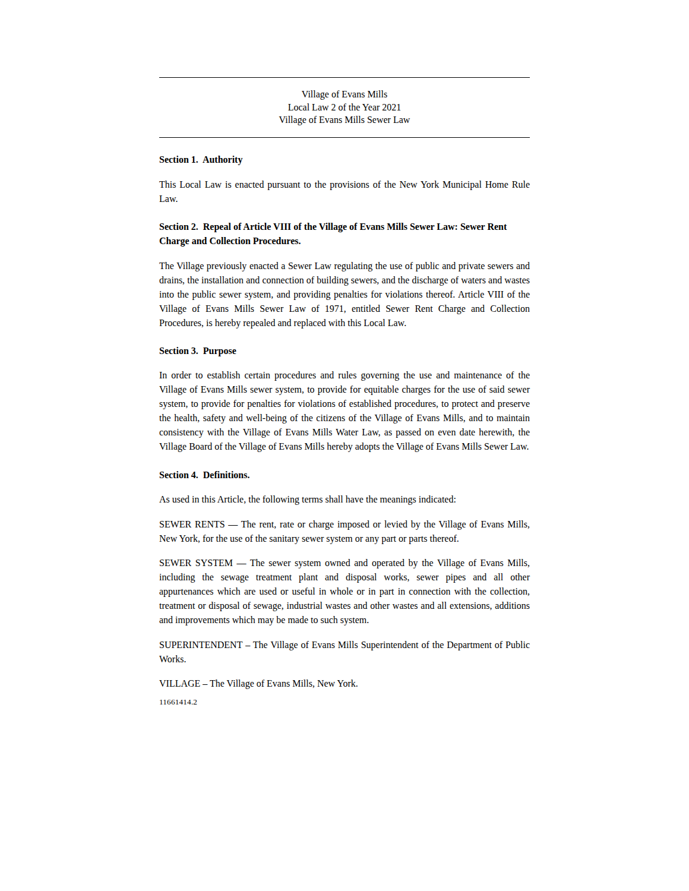Village of Evans Mills
Local Law 2 of the Year 2021
Village of Evans Mills Sewer Law
Section 1. Authority
This Local Law is enacted pursuant to the provisions of the New York Municipal Home Rule Law.
Section 2. Repeal of Article VIII of the Village of Evans Mills Sewer Law: Sewer Rent Charge and Collection Procedures.
The Village previously enacted a Sewer Law regulating the use of public and private sewers and drains, the installation and connection of building sewers, and the discharge of waters and wastes into the public sewer system, and providing penalties for violations thereof. Article VIII of the Village of Evans Mills Sewer Law of 1971, entitled Sewer Rent Charge and Collection Procedures, is hereby repealed and replaced with this Local Law.
Section 3. Purpose
In order to establish certain procedures and rules governing the use and maintenance of the Village of Evans Mills sewer system, to provide for equitable charges for the use of said sewer system, to provide for penalties for violations of established procedures, to protect and preserve the health, safety and well-being of the citizens of the Village of Evans Mills, and to maintain consistency with the Village of Evans Mills Water Law, as passed on even date herewith, the Village Board of the Village of Evans Mills hereby adopts the Village of Evans Mills Sewer Law.
Section 4. Definitions.
As used in this Article, the following terms shall have the meanings indicated:
SEWER RENTS — The rent, rate or charge imposed or levied by the Village of Evans Mills, New York, for the use of the sanitary sewer system or any part or parts thereof.
SEWER SYSTEM — The sewer system owned and operated by the Village of Evans Mills, including the sewage treatment plant and disposal works, sewer pipes and all other appurtenances which are used or useful in whole or in part in connection with the collection, treatment or disposal of sewage, industrial wastes and other wastes and all extensions, additions and improvements which may be made to such system.
SUPERINTENDENT – The Village of Evans Mills Superintendent of the Department of Public Works.
VILLAGE – The Village of Evans Mills, New York.
11661414.2